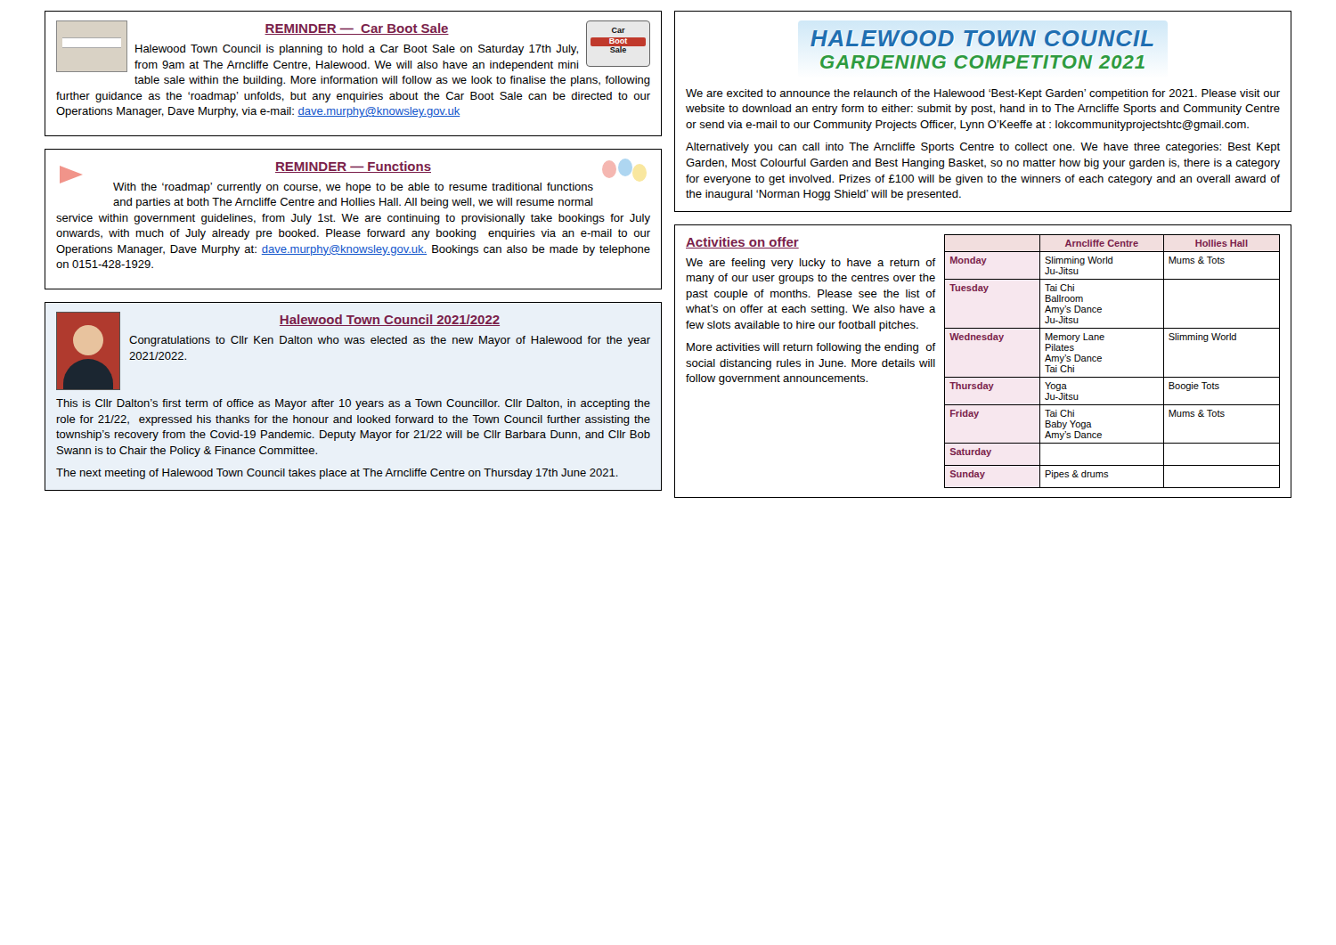CarBoot Sale
REMINDER — Car Boot Sale
Halewood Town Council is planning to hold a Car Boot Sale on Saturday 17th July, from 9am at The Arncliffe Centre, Halewood. We will also have an independent mini table sale within the building. More information will follow as we look to finalise the plans, following further guidance as the ‘roadmap’ unfolds, but any enquiries about the Car Boot Sale can be directed to our Operations Manager, Dave Murphy, via e-mail: dave.murphy@knowsley.gov.uk
REMINDER — Functions
With the ‘roadmap’ currently on course, we hope to be able to resume traditional functions and parties at both The Arncliffe Centre and Hollies Hall. All being well, we will resume normal service within government guidelines, from July 1st. We are continuing to provisionally take bookings for July onwards, with much of July already pre booked. Please forward any booking enquiries via an e-mail to our Operations Manager, Dave Murphy at: dave.murphy@knowsley.gov.uk. Bookings can also be made by telephone on 0151-428-1929.
Halewood Town Council 2021/2022
Congratulations to Cllr Ken Dalton who was elected as the new Mayor of Halewood for the year 2021/2022.
This is Cllr Dalton’s first term of office as Mayor after 10 years as a Town Councillor. Cllr Dalton, in accepting the role for 21/22, expressed his thanks for the honour and looked forward to the Town Council further assisting the township’s recovery from the Covid-19 Pandemic. Deputy Mayor for 21/22 will be Cllr Barbara Dunn, and Cllr Bob Swann is to Chair the Policy & Finance Committee.
The next meeting of Halewood Town Council takes place at The Arncliffe Centre on Thursday 17th June 2021.
HALEWOOD TOWN COUNCIL GARDENING COMPETITON 2021
We are excited to announce the relaunch of the Halewood ‘Best-Kept Garden’ competition for 2021. Please visit our website to download an entry form to either: submit by post, hand in to The Arncliffe Sports and Community Centre or send via e-mail to our Community Projects Officer, Lynn O’Keeffe at : lokcommunityprojectshtc@gmail.com.
Alternatively you can call into The Arncliffe Sports Centre to collect one. We have three categories: Best Kept Garden, Most Colourful Garden and Best Hanging Basket, so no matter how big your garden is, there is a category for everyone to get involved. Prizes of £100 will be given to the winners of each category and an overall award of the inaugural ‘Norman Hogg Shield’ will be presented.
Activities on offer
We are feeling very lucky to have a return of many of our user groups to the centres over the past couple of months. Please see the list of what’s on offer at each setting. We also have a few slots available to hire our football pitches.
More activities will return following the ending of social distancing rules in June. More details will follow government announcements.
| | Arncliffe Centre | Hollies Hall |
| --- | --- | --- |
| Monday | Slimming World Ju-Jitsu | Mums & Tots |
| Tuesday | Tai Chi Ballroom Amy’s Dance Ju-Jitsu | |
| Wednesday | Memory Lane Pilates Amy’s Dance Tai Chi | Slimming World |
| Thursday | Yoga Ju-Jitsu | Boogie Tots |
| Friday | Tai Chi Baby Yoga Amy’s Dance | Mums & Tots |
| Saturday | | |
| Sunday | Pipes & drums | |